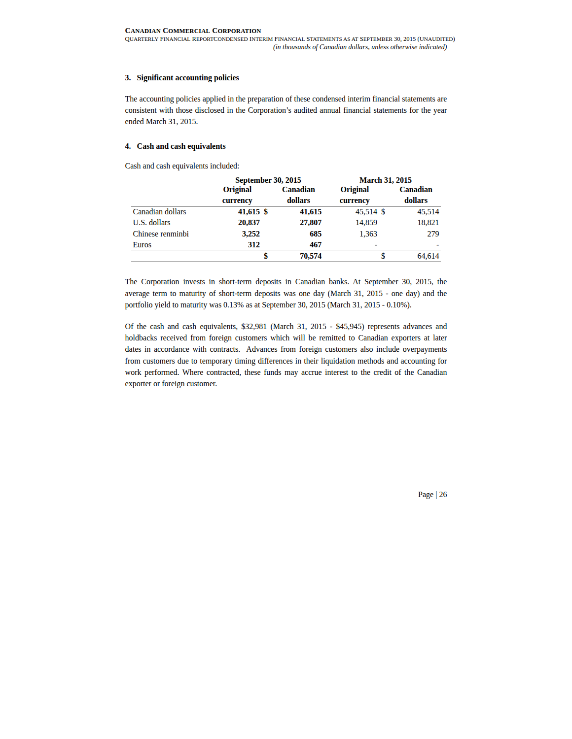CANADIAN COMMERCIAL CORPORATION
QUARTERLY FINANCIAL REPORT
CONDENSED INTERIM FINANCIAL STATEMENTS AS AT SEPTEMBER 30, 2015 (UNAUDITED)
(in thousands of Canadian dollars, unless otherwise indicated)
3. Significant accounting policies
The accounting policies applied in the preparation of these condensed interim financial statements are consistent with those disclosed in the Corporation’s audited annual financial statements for the year ended March 31, 2015.
4. Cash and cash equivalents
Cash and cash equivalents included:
| | September 30, 2015 | | March 31, 2015 |
| | Original | | Canadian | | Original | | Canadian |
| | currency | | dollars | | currency | | dollars |
| Canadian dollars | 41,615 | $ | 41,615 | | 45,514 | $ | 45,514 |
| U.S. dollars | 20,837 | | 27,807 | | 14,859 | | 18,821 |
| Chinese renminbi | 3,252 | | 685 | | 1,363 | | 279 |
| Euros | 312 | | 467 | | - | | - |
| | | $ | 70,574 | | | $ | 64,614 |
The Corporation invests in short-term deposits in Canadian banks. At September 30, 2015, the average term to maturity of short-term deposits was one day (March 31, 2015 - one day) and the portfolio yield to maturity was 0.13% as at September 30, 2015 (March 31, 2015 - 0.10%).
Of the cash and cash equivalents, $32,981 (March 31, 2015 - $45,945) represents advances and holdbacks received from foreign customers which will be remitted to Canadian exporters at later dates in accordance with contracts. Advances from foreign customers also include overpayments from customers due to temporary timing differences in their liquidation methods and accounting for work performed. Where contracted, these funds may accrue interest to the credit of the Canadian exporter or foreign customer.
Page | 26